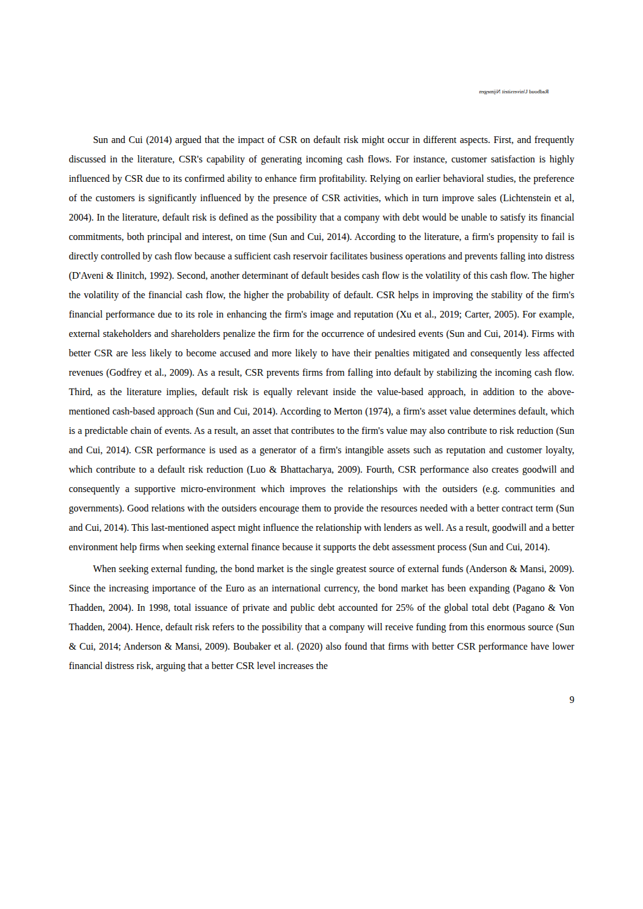Sun and Cui (2014) argued that the impact of CSR on default risk might occur in different aspects. First, and frequently discussed in the literature, CSR's capability of generating incoming cash flows. For instance, customer satisfaction is highly influenced by CSR due to its confirmed ability to enhance firm profitability. Relying on earlier behavioral studies, the preference of the customers is significantly influenced by the presence of CSR activities, which in turn improve sales (Lichtenstein et al, 2004). In the literature, default risk is defined as the possibility that a company with debt would be unable to satisfy its financial commitments, both principal and interest, on time (Sun and Cui, 2014). According to the literature, a firm's propensity to fail is directly controlled by cash flow because a sufficient cash reservoir facilitates business operations and prevents falling into distress (D'Aveni & Ilinitch, 1992). Second, another determinant of default besides cash flow is the volatility of this cash flow. The higher the volatility of the financial cash flow, the higher the probability of default. CSR helps in improving the stability of the firm's financial performance due to its role in enhancing the firm's image and reputation (Xu et al., 2019; Carter, 2005). For example, external stakeholders and shareholders penalize the firm for the occurrence of undesired events (Sun and Cui, 2014). Firms with better CSR are less likely to become accused and more likely to have their penalties mitigated and consequently less affected revenues (Godfrey et al., 2009). As a result, CSR prevents firms from falling into default by stabilizing the incoming cash flow. Third, as the literature implies, default risk is equally relevant inside the value-based approach, in addition to the above-mentioned cash-based approach (Sun and Cui, 2014). According to Merton (1974), a firm's asset value determines default, which is a predictable chain of events. As a result, an asset that contributes to the firm's value may also contribute to risk reduction (Sun and Cui, 2014). CSR performance is used as a generator of a firm's intangible assets such as reputation and customer loyalty, which contribute to a default risk reduction (Luo & Bhattacharya, 2009). Fourth, CSR performance also creates goodwill and consequently a supportive micro-environment which improves the relationships with the outsiders (e.g. communities and governments). Good relations with the outsiders encourage them to provide the resources needed with a better contract term (Sun and Cui, 2014). This last-mentioned aspect might influence the relationship with lenders as well. As a result, goodwill and a better environment help firms when seeking external finance because it supports the debt assessment process (Sun and Cui, 2014).
When seeking external funding, the bond market is the single greatest source of external funds (Anderson & Mansi, 2009). Since the increasing importance of the Euro as an international currency, the bond market has been expanding (Pagano & Von Thadden, 2004). In 1998, total issuance of private and public debt accounted for 25% of the global total debt (Pagano & Von Thadden, 2004). Hence, default risk refers to the possibility that a company will receive funding from this enormous source (Sun & Cui, 2014; Anderson & Mansi, 2009). Boubaker et al. (2020) also found that firms with better CSR performance have lower financial distress risk, arguing that a better CSR level increases the
9